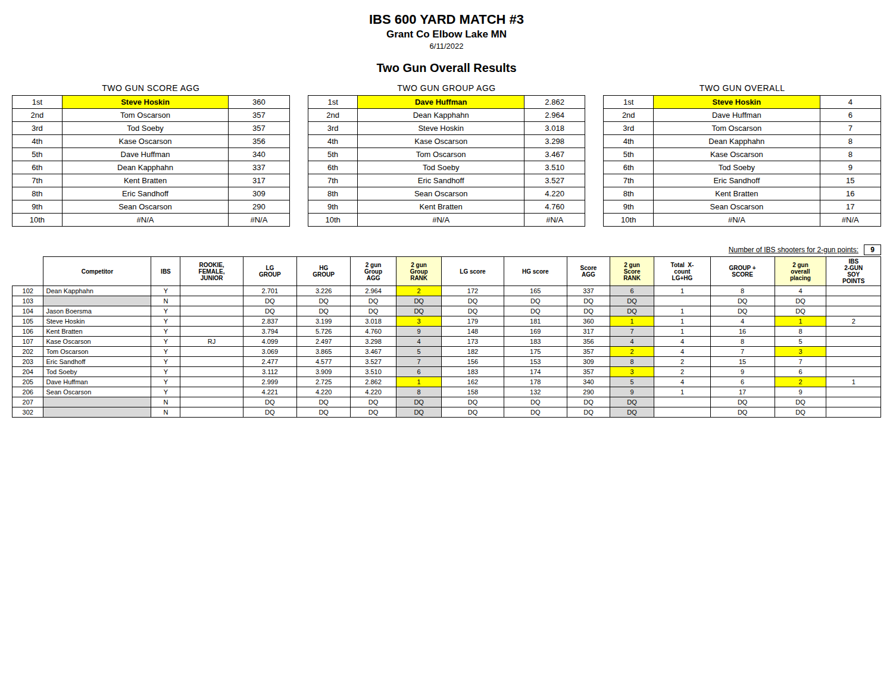IBS 600 YARD MATCH #3
Grant Co Elbow Lake MN
6/11/2022
Two Gun Overall Results
TWO GUN SCORE AGG
| 1st | Steve Hoskin | 360 |
| 2nd | Tom Oscarson | 357 |
| 3rd | Tod Soeby | 357 |
| 4th | Kase Oscarson | 356 |
| 5th | Dave Huffman | 340 |
| 6th | Dean Kapphahn | 337 |
| 7th | Kent Bratten | 317 |
| 8th | Eric Sandhoff | 309 |
| 9th | Sean Oscarson | 290 |
| 10th | #N/A | #N/A |
TWO GUN GROUP AGG
| 1st | Dave Huffman | 2.862 |
| 2nd | Dean Kapphahn | 2.964 |
| 3rd | Steve Hoskin | 3.018 |
| 4th | Kase Oscarson | 3.298 |
| 5th | Tom Oscarson | 3.467 |
| 6th | Tod Soeby | 3.510 |
| 7th | Eric Sandhoff | 3.527 |
| 8th | Sean Oscarson | 4.220 |
| 9th | Kent Bratten | 4.760 |
| 10th | #N/A | #N/A |
TWO GUN OVERALL
| 1st | Steve Hoskin | 4 |
| 2nd | Dave Huffman | 6 |
| 3rd | Tom Oscarson | 7 |
| 4th | Dean Kapphahn | 8 |
| 5th | Kase Oscarson | 8 |
| 6th | Tod Soeby | 9 |
| 7th | Eric Sandhoff | 15 |
| 8th | Kent Bratten | 16 |
| 9th | Sean Oscarson | 17 |
| 10th | #N/A | #N/A |
Number of IBS shooters for 2-gun points: 9
| | Competitor | IBS | ROOKIE, FEMALE, JUNIOR | LG GROUP | HG GROUP | 2 gun Group AGG | 2 gun Group RANK | LG score | HG score | Score AGG | 2 gun Score RANK | Total X- count LG+HG | GROUP + SCORE | 2 gun overall placing | IBS 2-GUN SOY POINTS |
| --- | --- | --- | --- | --- | --- | --- | --- | --- | --- | --- | --- | --- | --- | --- | --- |
| 102 | Dean Kapphahn | Y | | 2.701 | 3.226 | 2.964 | 2 | 172 | 165 | 337 | 6 | 1 | 8 | 4 | |
| 103 | | N | | DQ | DQ | DQ | DQ | DQ | DQ | DQ | DQ | | DQ | DQ | |
| 104 | Jason Boersma | Y | | DQ | DQ | DQ | DQ | DQ | DQ | DQ | DQ | 1 | DQ | DQ | |
| 105 | Steve Hoskin | Y | | 2.837 | 3.199 | 3.018 | 3 | 179 | 181 | 360 | 1 | 1 | 4 | 1 | 2 |
| 106 | Kent Bratten | Y | | 3.794 | 5.726 | 4.760 | 9 | 148 | 169 | 317 | 7 | 1 | 16 | 8 | |
| 107 | Kase Oscarson | Y | RJ | 4.099 | 2.497 | 3.298 | 4 | 173 | 183 | 356 | 4 | 4 | 8 | 5 | |
| 202 | Tom Oscarson | Y | | 3.069 | 3.865 | 3.467 | 5 | 182 | 175 | 357 | 2 | 4 | 7 | 3 | |
| 203 | Eric Sandhoff | Y | | 2.477 | 4.577 | 3.527 | 7 | 156 | 153 | 309 | 8 | 2 | 15 | 7 | |
| 204 | Tod Soeby | Y | | 3.112 | 3.909 | 3.510 | 6 | 183 | 174 | 357 | 3 | 2 | 9 | 6 | |
| 205 | Dave Huffman | Y | | 2.999 | 2.725 | 2.862 | 1 | 162 | 178 | 340 | 5 | 4 | 6 | 2 | 1 |
| 206 | Sean Oscarson | Y | | 4.221 | 4.220 | 4.220 | 8 | 158 | 132 | 290 | 9 | 1 | 17 | 9 | |
| 207 | | N | | DQ | DQ | DQ | DQ | DQ | DQ | DQ | DQ | | DQ | DQ | |
| 302 | | N | | DQ | DQ | DQ | DQ | DQ | DQ | DQ | DQ | | DQ | DQ | |